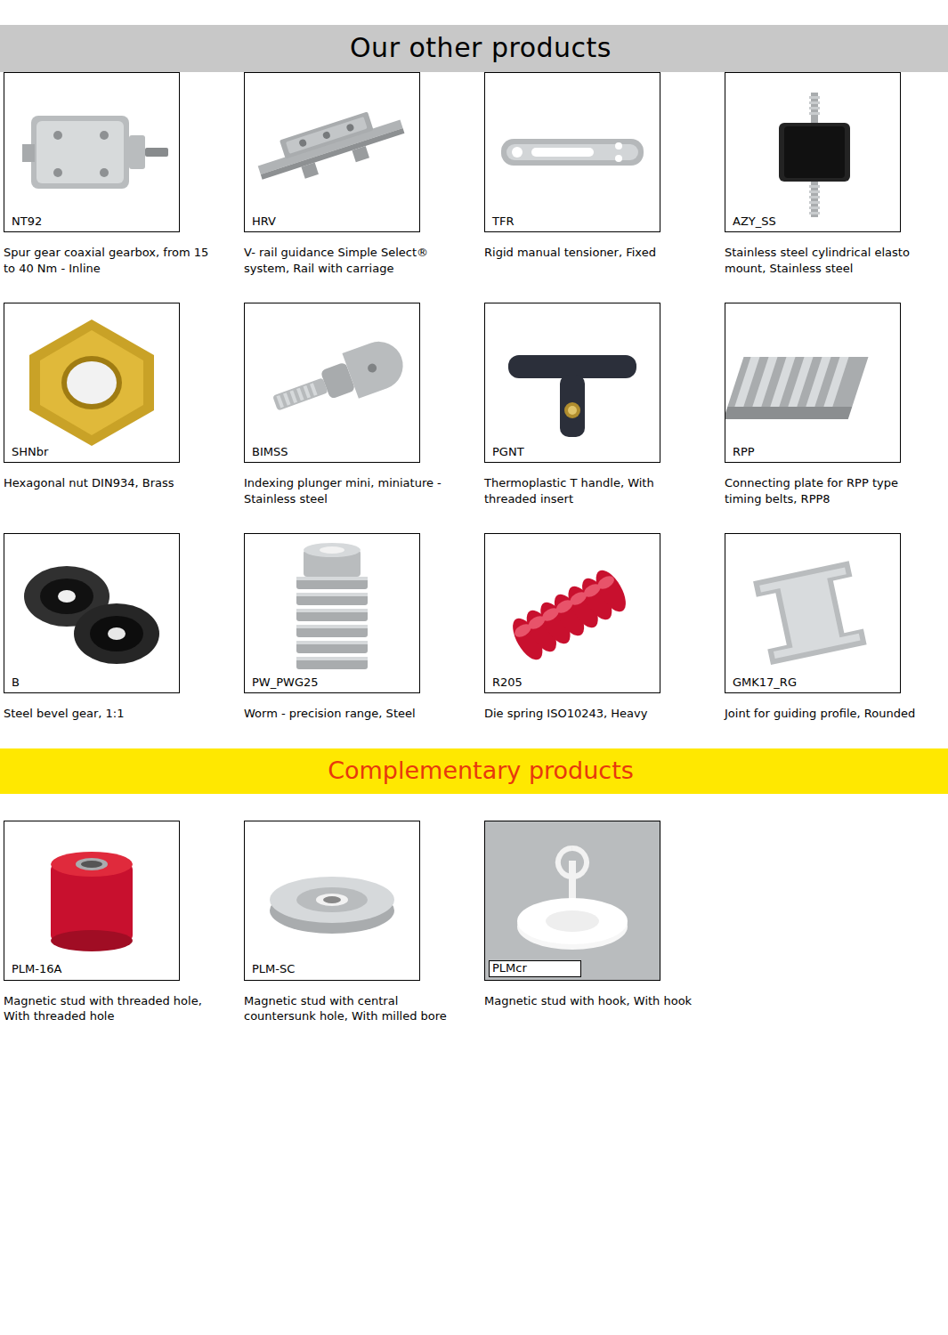Our other products
| NT92 Spur gear coaxial gearbox, from 15 to 40 Nm - Inline | HRV V- rail guidance Simple Select® system, Rail with carriage | TFR Rigid manual tensioner, Fixed | AZY_SS Stainless steel cylindrical elasto mount, Stainless steel |
| SHNbr Hexagonal nut DIN934, Brass | BIMSS Indexing plunger mini, miniature - Stainless steel | PGNT Thermoplastic T handle, With threaded insert | RPP Connecting plate for RPP type timing belts, RPP8 |
| B Steel bevel gear, 1:1 | PW_PWG25 Worm - precision range, Steel | R205 Die spring ISO10243, Heavy | GMK17_RG Joint for guiding profile, Rounded |
Complementary products
| PLM-16A Magnetic stud with threaded hole, With threaded hole | PLM-SC Magnetic stud with central countersunk hole, With milled bore | PLMcr Magnetic stud with hook, With hook | |